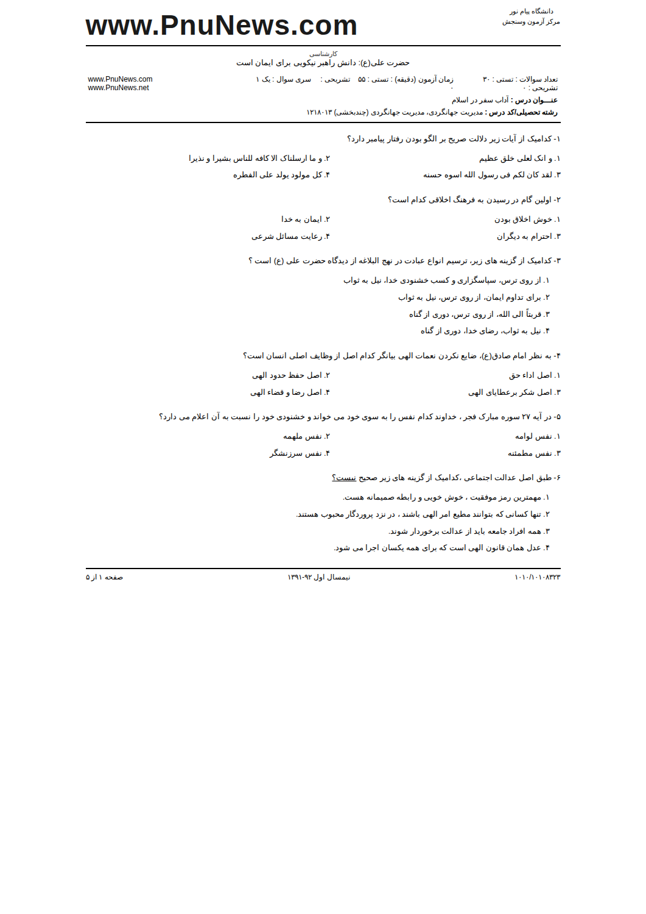دانشگاه پیام نور
مرکز آزمون وسنجش
www.PnuNews.com
کارشناسی حضرت علی(ع): دانش راهبر نیکویی برای ایمان است
| تعداد سوالات : تستی : ۳۰ تشریحی : ۰ | زمان آزمون (دقیقه) : تستی : ۵۵ تشریحی : ۰ | سری سوال : یک ۱ | www.PnuNews.com www.PnuNews.net |
| عنـــوان درس : آداب سفر در اسلام | |
| رشته تحصیلی/کد درس : مدیریت جهانگردی، مدیریت جهانگردی (چندبخشی) ۱۲۱۸۰۱۳ |
۱- کدامیک از آیات زیر دلالت صریح بر الگو بودن رفتار پیامبر دارد؟
۱. و انک لعلی خلق عظیم
۲. و ما ارسلناک الا کافه للناس بشیرا و نذیرا
۳. لقد کان لکم فی رسول الله اسوه حسنه
۴. کل مولود یولد علی الفطره
۲- اولین گام در رسیدن به فرهنگ اخلاقی کدام است؟
۱. خوش اخلاق بودن
۲. ایمان به خدا
۳. احترام به دیگران
۴. رعایت مسائل شرعی
۳- کدامیک از گزینه های زیر، ترسیم انواع عبادت در نهج البلاغه از دیدگاه حضرت علی (ع) است ؟
۱. از روی ترس، سپاسگزاری و کسب خشنودی خدا، نیل به ثواب
۲. برای تداوم ایمان، از روی ترس، نیل به ثواب
۳. قربتاً الی الله، از روی ترس، دوری از گناه
۴. نیل به ثواب، رضای خدا، دوری از گناه
۴- به نظر امام صادق(ع)، ضایع نکردن نعمات الهی بیانگر کدام اصل از وظایف اصلی انسان است؟
۱. اصل اداء حق
۲. اصل حفظ حدود الهی
۳. اصل شکر برعطایای الهی
۴. اصل رضا و قضاء الهی
۵- در آیه ۲۷ سوره مبارک فجر ، خداوند کدام نفس را به سوی خود می خواند و خشنودی خود را نسبت به آن اعلام می دارد؟
۱. نفس لوامه
۲. نفس ملهمه
۳. نفس مطمئنه
۴. نفس سرزنشگر
۶- طبق اصل عدالت اجتماعی ،کدامیک از گزینه های زیر صحیح نیست؟
۱. مهمترین رمز موفقیت ، خوش خویی و رابطه صمیمانه هست.
۲. تنها کسانی که بتوانند مطیع امر الهی باشند ، در نزد پروردگار محبوب هستند.
۳. همه افراد جامعه باید از عدالت برخوردار شوند.
۴. عدل همان قانون الهی است که برای همه یکسان اجرا می شود.
۱۰۱۰/۱۰۱۰۸۳۲۳
نیمسال اول ۹۲-۱۳۹۱
صفحه ۱ از ۵